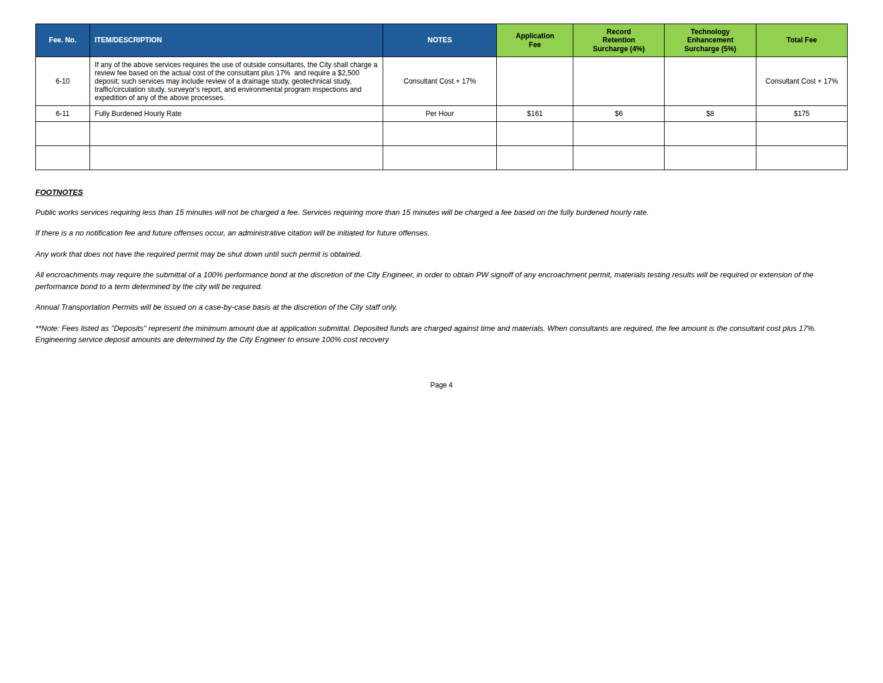| Fee. No. | ITEM/DESCRIPTION | NOTES | Application Fee | Record Retention Surcharge (4%) | Technology Enhancement Surcharge (5%) | Total Fee |
| --- | --- | --- | --- | --- | --- | --- |
| 6-10 | If any of the above services requires the use of outside consultants, the City shall charge a review fee based on the actual cost of the consultant plus 17% and require a $2,500 deposit; such services may include review of a drainage study, geotechnical study, traffic/circulation study, surveyor's report, and environmental program inspections and expedition of any of the above processes. | Consultant Cost + 17% | | | | Consultant Cost + 17% |
| 6-11 | Fully Burdened Hourly Rate | Per Hour | $161 | $6 | $8 | $175 |
FOOTNOTES
Public works services requiring less than 15 minutes will not be charged a fee. Services requiring more than 15 minutes will be charged a fee based on the fully burdened hourly rate.
If there is a no notification fee and future offenses occur, an administrative citation will be initiated for future offenses.
Any work that does not have the required permit may be shut down until such permit is obtained.
All encroachments may require the submittal of a 100% performance bond at the discretion of the City Engineer, in order to obtain PW signoff of any encroachment permit, materials testing results will be required or extension of the performance bond to a term determined by the city will be required.
Annual Transportation Permits will be issued on a case-by-case basis at the discretion of the City staff only.
**Note: Fees listed as "Deposits" represent the minimum amount due at application submittal. Deposited funds are charged against time and materials. When consultants are required, the fee amount is the consultant cost plus 17%. Engineering service deposit amounts are determined by the City Engineer to ensure 100% cost recovery
Page 4